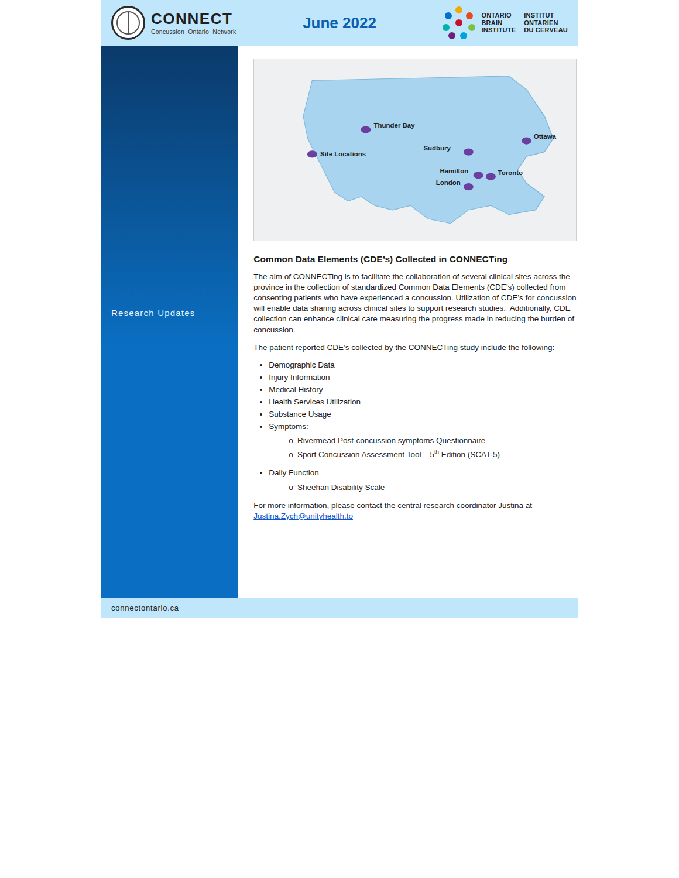CONNECT
Concussion Ontario Network
June 2022
ONTARIO
INSTITUT
BRAIN
ONTARIEN
INSTITUTE
DU CERVEAU
Research Updates
Thunder Bay Sudbury Ottawa Toronto Hamilton London Site Locations
Common Data Elements (CDE’s) Collected in CONNECTing
The aim of CONNECTing is to facilitate the collaboration of several clinical sites across the province in the collection of standardized Common Data Elements (CDE’s) collected from consenting patients who have experienced a concussion. Utilization of CDE’s for concussion will enable data sharing across clinical sites to support research studies. Additionally, CDE collection can enhance clinical care measuring the progress made in reducing the burden of concussion.
The patient reported CDE’s collected by the CONNECTing study include the following:
Demographic Data
Injury Information
Medical History
Health Services Utilization
Substance Usage
Symptoms:
Rivermead Post-concussion symptoms Questionnaire
Sport Concussion Assessment Tool – 5th Edition (SCAT-5)
Daily Function
Sheehan Disability Scale
For more information, please contact the central research coordinator Justina at Justina.Zych@unityhealth.to
connectontario.ca